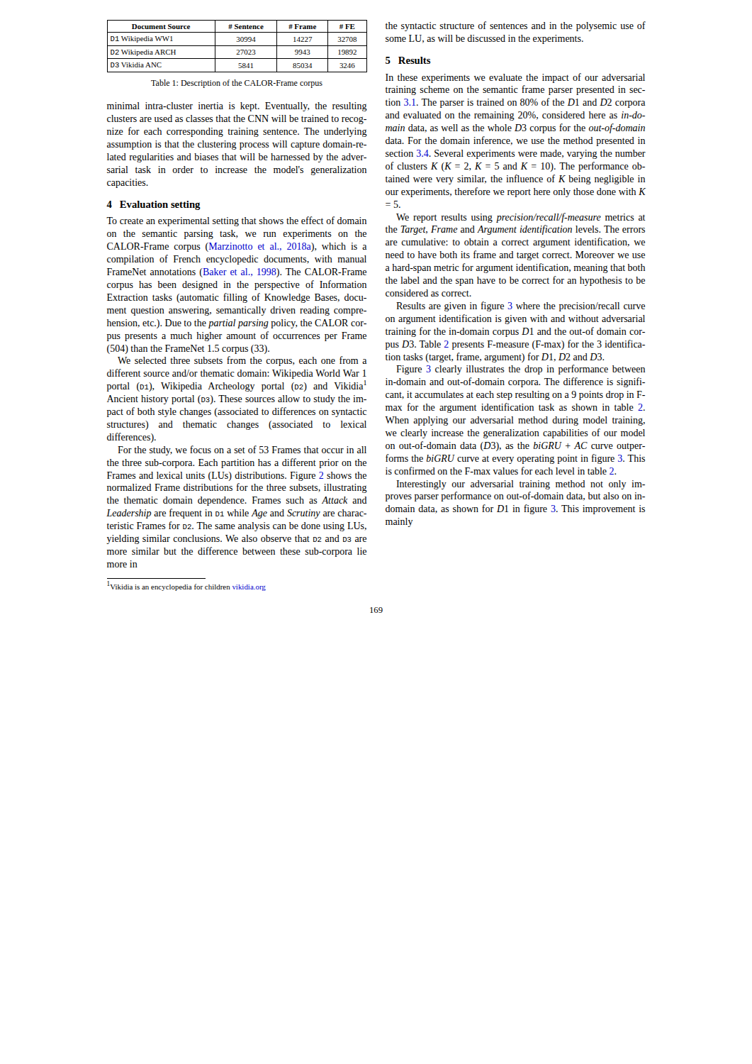| Document Source | # Sentence | # Frame | # FE |
| --- | --- | --- | --- |
| D1 Wikipedia WW1 | 30994 | 14227 | 32708 |
| D2 Wikipedia ARCH | 27023 | 9943 | 19892 |
| D3 Vikidia ANC | 5841 | 85034 | 3246 |
Table 1: Description of the CALOR-Frame corpus
minimal intra-cluster inertia is kept. Eventually, the resulting clusters are used as classes that the CNN will be trained to recognize for each corresponding training sentence. The underlying assumption is that the clustering process will capture domain-related regularities and biases that will be harnessed by the adversarial task in order to increase the model's generalization capacities.
4 Evaluation setting
To create an experimental setting that shows the effect of domain on the semantic parsing task, we run experiments on the CALOR-Frame corpus (Marzinotto et al., 2018a), which is a compilation of French encyclopedic documents, with manual FrameNet annotations (Baker et al., 1998). The CALOR-Frame corpus has been designed in the perspective of Information Extraction tasks (automatic filling of Knowledge Bases, document question answering, semantically driven reading comprehension, etc.). Due to the partial parsing policy, the CALOR corpus presents a much higher amount of occurrences per Frame (504) than the FrameNet 1.5 corpus (33).
We selected three subsets from the corpus, each one from a different source and/or thematic domain: Wikipedia World War 1 portal (D1), Wikipedia Archeology portal (D2) and Vikidia1 Ancient history portal (D3). These sources allow to study the impact of both style changes (associated to differences on syntactic structures) and thematic changes (associated to lexical differences).
For the study, we focus on a set of 53 Frames that occur in all the three sub-corpora. Each partition has a different prior on the Frames and lexical units (LUs) distributions. Figure 2 shows the normalized Frame distributions for the three subsets, illustrating the thematic domain dependence. Frames such as Attack and Leadership are frequent in D1 while Age and Scrutiny are characteristic Frames for D2. The same analysis can be done using LUs, yielding similar conclusions. We also observe that D2 and D3 are more similar but the difference between these sub-corpora lie more in
1Vikidia is an encyclopedia for children vikidia.org
the syntactic structure of sentences and in the polysemic use of some LU, as will be discussed in the experiments.
5 Results
In these experiments we evaluate the impact of our adversarial training scheme on the semantic frame parser presented in section 3.1. The parser is trained on 80% of the D1 and D2 corpora and evaluated on the remaining 20%, considered here as in-domain data, as well as the whole D3 corpus for the out-of-domain data. For the domain inference, we use the method presented in section 3.4. Several experiments were made, varying the number of clusters K (K = 2, K = 5 and K = 10). The performance obtained were very similar, the influence of K being negligible in our experiments, therefore we report here only those done with K = 5.
We report results using precision/recall/f-measure metrics at the Target, Frame and Argument identification levels. The errors are cumulative: to obtain a correct argument identification, we need to have both its frame and target correct. Moreover we use a hard-span metric for argument identification, meaning that both the label and the span have to be correct for an hypothesis to be considered as correct.
Results are given in figure 3 where the precision/recall curve on argument identification is given with and without adversarial training for the in-domain corpus D1 and the out-of domain corpus D3. Table 2 presents F-measure (F-max) for the 3 identification tasks (target, frame, argument) for D1, D2 and D3.
Figure 3 clearly illustrates the drop in performance between in-domain and out-of-domain corpora. The difference is significant, it accumulates at each step resulting on a 9 points drop in F-max for the argument identification task as shown in table 2. When applying our adversarial method during model training, we clearly increase the generalization capabilities of our model on out-of-domain data (D3), as the biGRU + AC curve outperforms the biGRU curve at every operating point in figure 3. This is confirmed on the F-max values for each level in table 2.
Interestingly our adversarial training method not only improves parser performance on out-of-domain data, but also on in-domain data, as shown for D1 in figure 3. This improvement is mainly
169